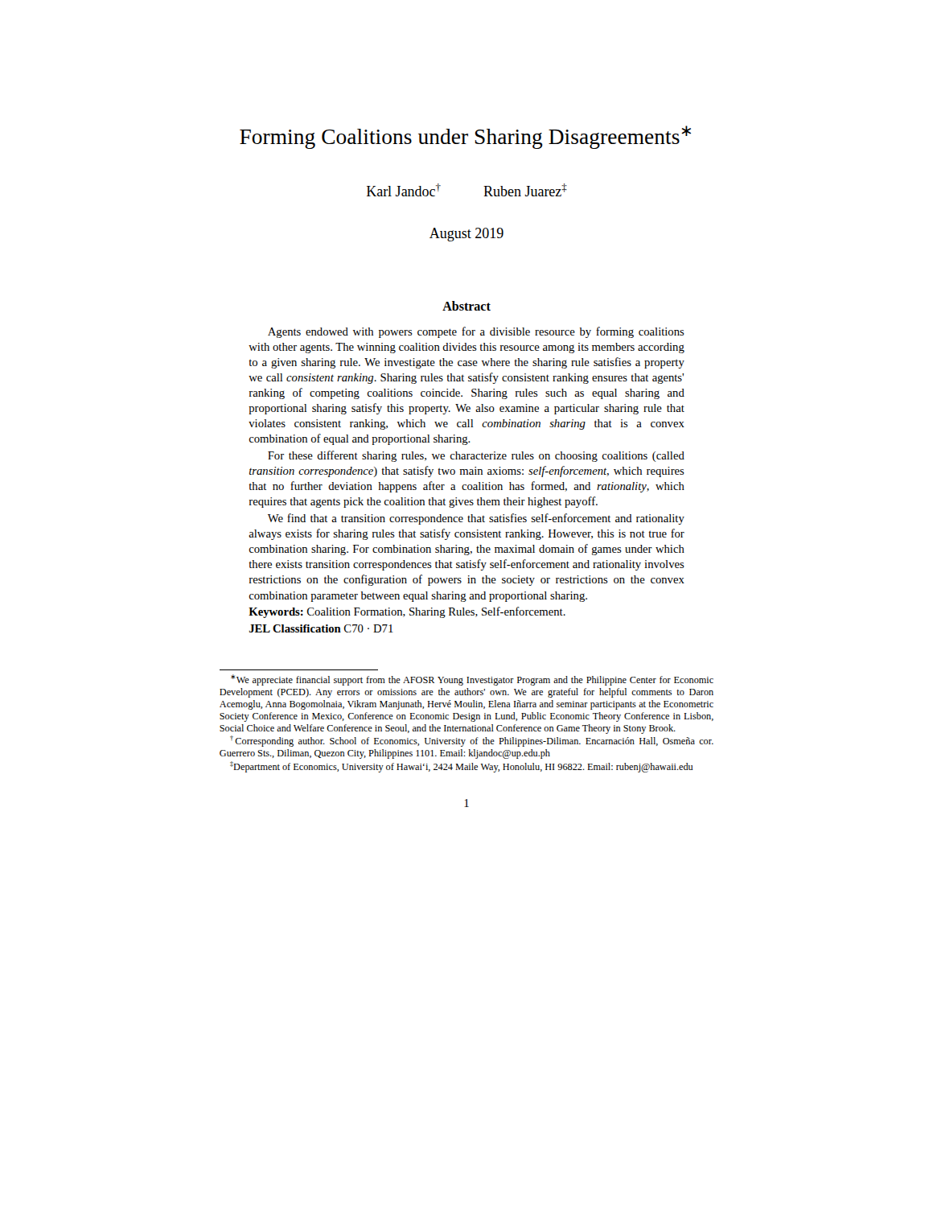Forming Coalitions under Sharing Disagreements∗
Karl Jandoc† Ruben Juarez‡
August 2019
Abstract
Agents endowed with powers compete for a divisible resource by forming coalitions with other agents. The winning coalition divides this resource among its members according to a given sharing rule. We investigate the case where the sharing rule satisfies a property we call consistent ranking. Sharing rules that satisfy consistent ranking ensures that agents' ranking of competing coalitions coincide. Sharing rules such as equal sharing and proportional sharing satisfy this property. We also examine a particular sharing rule that violates consistent ranking, which we call combination sharing that is a convex combination of equal and proportional sharing.
For these different sharing rules, we characterize rules on choosing coalitions (called transition correspondence) that satisfy two main axioms: self-enforcement, which requires that no further deviation happens after a coalition has formed, and rationality, which requires that agents pick the coalition that gives them their highest payoff.
We find that a transition correspondence that satisfies self-enforcement and rationality always exists for sharing rules that satisfy consistent ranking. However, this is not true for combination sharing. For combination sharing, the maximal domain of games under which there exists transition correspondences that satisfy self-enforcement and rationality involves restrictions on the configuration of powers in the society or restrictions on the convex combination parameter between equal sharing and proportional sharing.
Keywords: Coalition Formation, Sharing Rules, Self-enforcement.
JEL Classification C70 · D71
∗We appreciate financial support from the AFOSR Young Investigator Program and the Philippine Center for Economic Development (PCED). Any errors or omissions are the authors' own. We are grateful for helpful comments to Daron Acemoglu, Anna Bogomolnaia, Vikram Manjunath, Hervé Moulin, Elena Iñarra and seminar participants at the Econometric Society Conference in Mexico, Conference on Economic Design in Lund, Public Economic Theory Conference in Lisbon, Social Choice and Welfare Conference in Seoul, and the International Conference on Game Theory in Stony Brook.
†Corresponding author. School of Economics, University of the Philippines-Diliman. Encarnación Hall, Osmeña cor. Guerrero Sts., Diliman, Quezon City, Philippines 1101. Email: kljandoc@up.edu.ph
‡Department of Economics, University of Hawai‘i, 2424 Maile Way, Honolulu, HI 96822. Email: rubenj@hawaii.edu
1